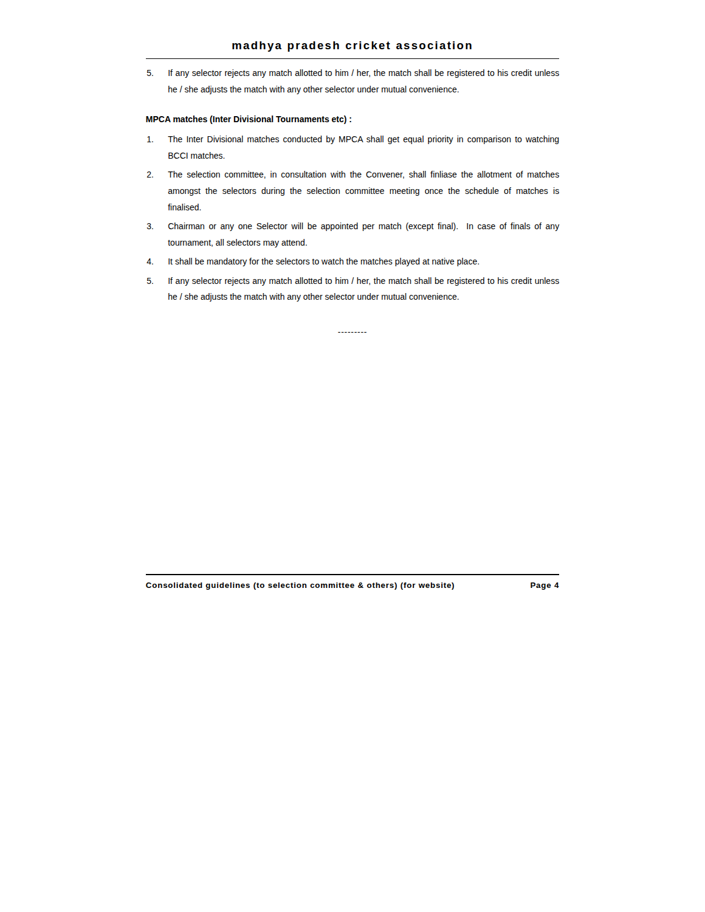madhya pradesh cricket association
5. If any selector rejects any match allotted to him / her, the match shall be registered to his credit unless he / she adjusts the match with any other selector under mutual convenience.
MPCA matches (Inter Divisional Tournaments etc) :
1. The Inter Divisional matches conducted by MPCA shall get equal priority in comparison to watching BCCI matches.
2. The selection committee, in consultation with the Convener, shall finliase the allotment of matches amongst the selectors during the selection committee meeting once the schedule of matches is finalised.
3. Chairman or any one Selector will be appointed per match (except final). In case of finals of any tournament, all selectors may attend.
4. It shall be mandatory for the selectors to watch the matches played at native place.
5. If any selector rejects any match allotted to him / her, the match shall be registered to his credit unless he / she adjusts the match with any other selector under mutual convenience.
---------
Consolidated guidelines (to selection committee & others) (for website) Page 4